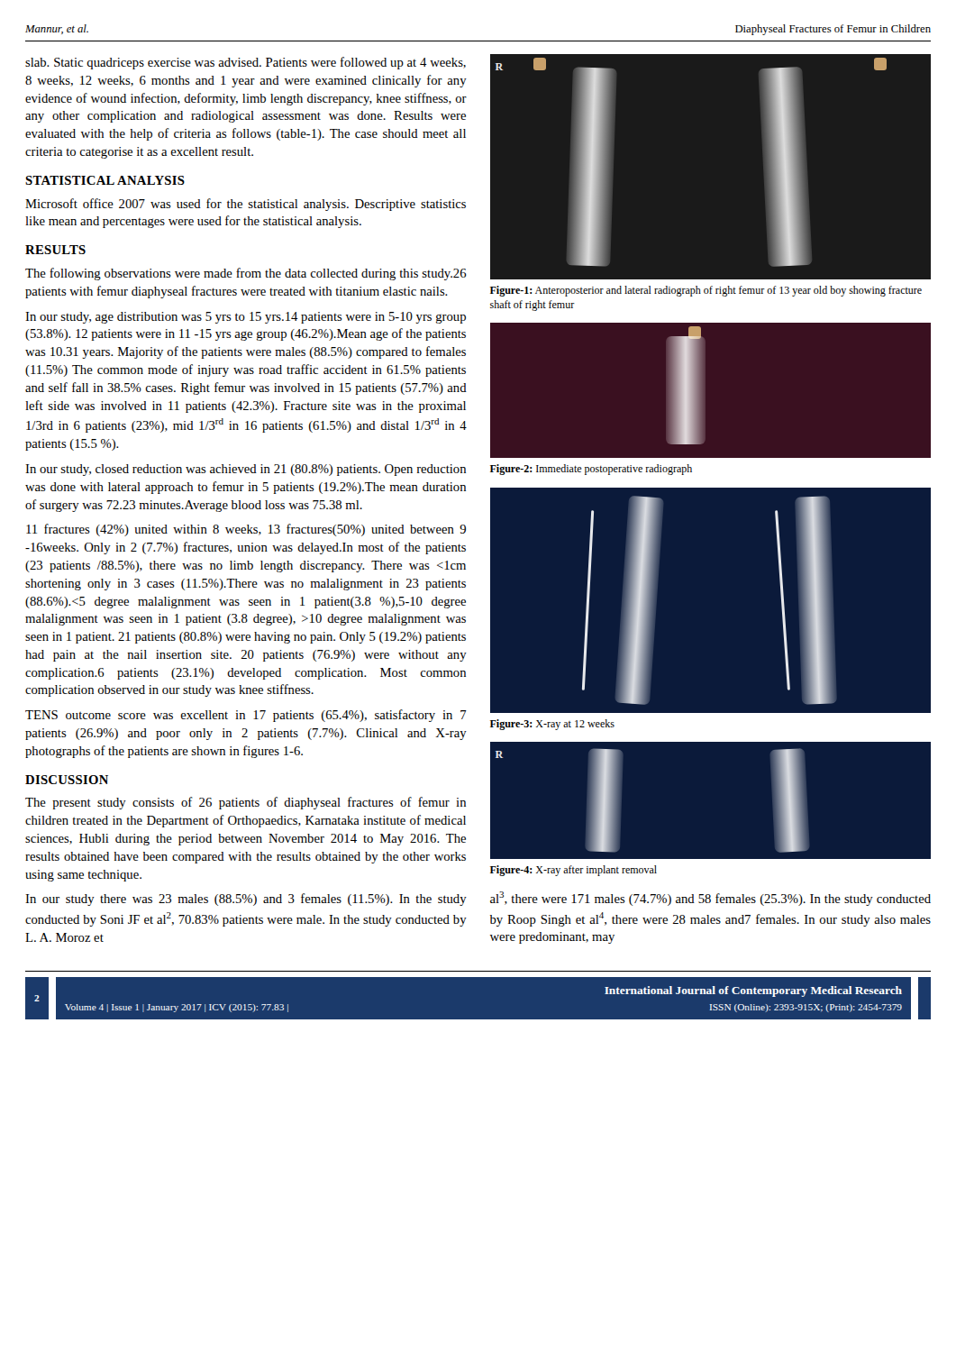Mannur, et al.
Diaphyseal Fractures of Femur in Children
slab. Static quadriceps exercise was advised. Patients were followed up at 4 weeks, 8 weeks, 12 weeks, 6 months and 1 year and were examined clinically for any evidence of wound infection, deformity, limb length discrepancy, knee stiffness, or any other complication and radiological assessment was done. Results were evaluated with the help of criteria as follows (table-1). The case should meet all criteria to categorise it as a excellent result.
STATISTICAL ANALYSIS
Microsoft office 2007 was used for the statistical analysis. Descriptive statistics like mean and percentages were used for the statistical analysis.
RESULTS
The following observations were made from the data collected during this study.26 patients with femur diaphyseal fractures were treated with titanium elastic nails.
In our study, age distribution was 5 yrs to 15 yrs.14 patients were in 5-10 yrs group (53.8%). 12 patients were in 11 -15 yrs age group (46.2%).Mean age of the patients was 10.31 years. Majority of the patients were males (88.5%) compared to females (11.5%) The common mode of injury was road traffic accident in 61.5% patients and self fall in 38.5% cases. Right femur was involved in 15 patients (57.7%) and left side was involved in 11 patients (42.3%). Fracture site was in the proximal 1/3rd in 6 patients (23%), mid 1/3rd in 16 patients (61.5%) and distal 1/3rd in 4 patients (15.5 %).
In our study, closed reduction was achieved in 21 (80.8%) patients. Open reduction was done with lateral approach to femur in 5 patients (19.2%).The mean duration of surgery was 72.23 minutes.Average blood loss was 75.38 ml.
11 fractures (42%) united within 8 weeks, 13 fractures(50%) united between 9 -16weeks. Only in 2 (7.7%) fractures, union was delayed.In most of the patients (23 patients /88.5%), there was no limb length discrepancy. There was <1cm shortening only in 3 cases (11.5%).There was no malalignment in 23 patients (88.6%).<5 degree malalignment was seen in 1 patient(3.8 %),5-10 degree malalignment was seen in 1 patient (3.8 degree), >10 degree malalignment was seen in 1 patient. 21 patients (80.8%) were having no pain. Only 5 (19.2%) patients had pain at the nail insertion site. 20 patients (76.9%) were without any complication.6 patients (23.1%) developed complication. Most common complication observed in our study was knee stiffness.
TENS outcome score was excellent in 17 patients (65.4%), satisfactory in 7 patients (26.9%) and poor only in 2 patients (7.7%). Clinical and X-ray photographs of the patients are shown in figures 1-6.
DISCUSSION
The present study consists of 26 patients of diaphyseal fractures of femur in children treated in the Department of Orthopaedics, Karnataka institute of medical sciences, Hubli during the period between November 2014 to May 2016. The results obtained have been compared with the results obtained by the other works using same technique.
In our study there was 23 males (88.5%) and 3 females (11.5%). In the study conducted by Soni JF et al2, 70.83% patients were male. In the study conducted by L. A. Moroz et
R
Figure-1: Anteroposterior and lateral radiograph of right femur of 13 year old boy showing fracture shaft of right femur
Figure-2: Immediate postoperative radiograph
Figure-3: X-ray at 12 weeks
R
Figure-4: X-ray after implant removal
al3, there were 171 males (74.7%) and 58 females (25.3%). In the study conducted by Roop Singh et al4, there were 28 males and7 females. In our study also males were predominant, may
2
International Journal of Contemporary Medical Research
Volume 4 | Issue 1 | January 2017 | ICV (2015): 77.83 | ISSN (Online): 2393-915X; (Print): 2454-7379